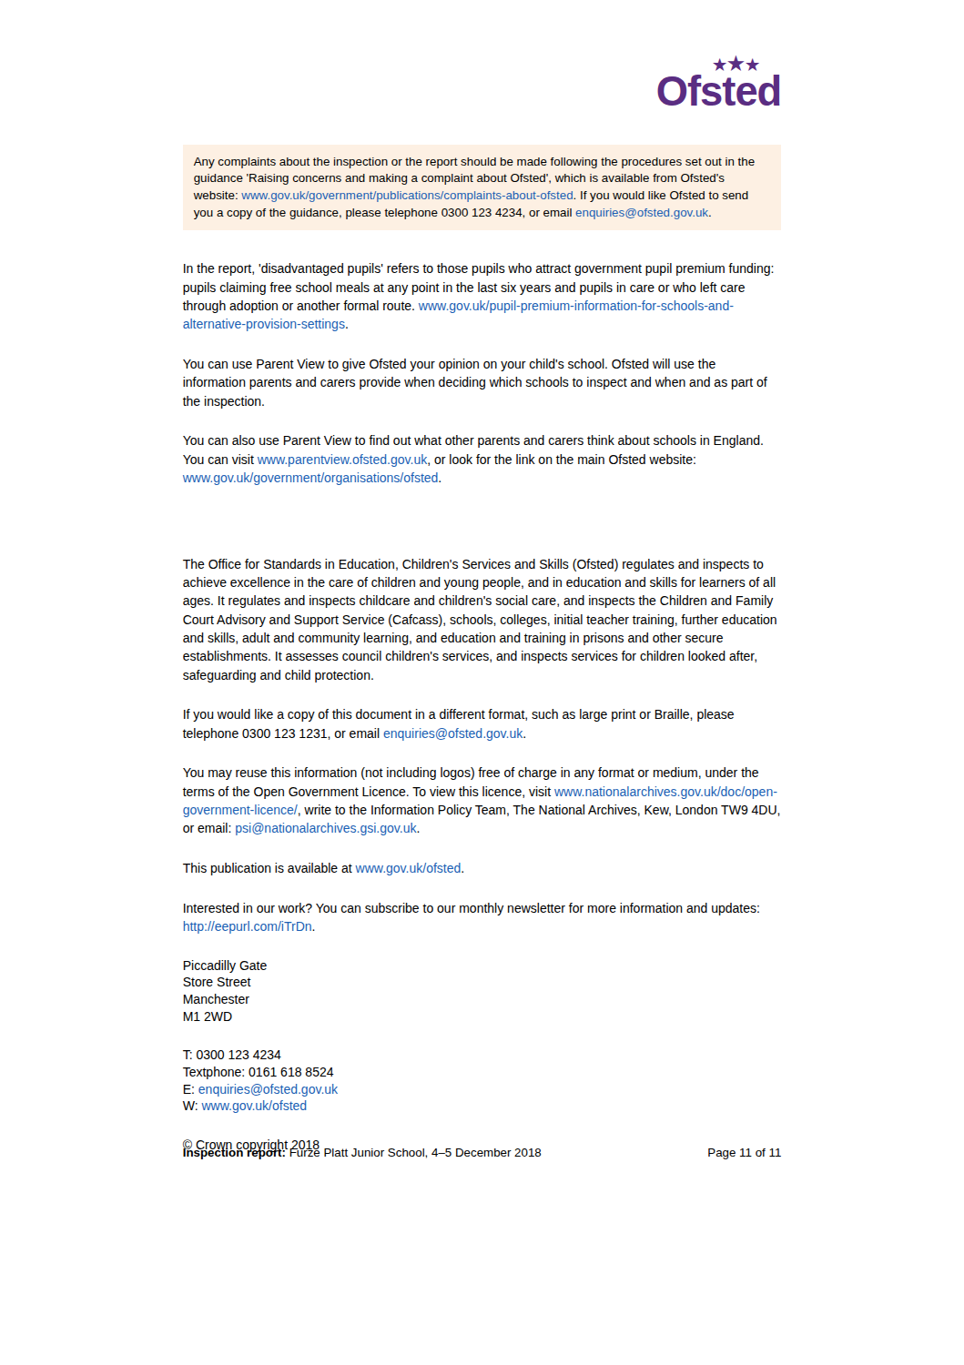★★★
Ofsted
Any complaints about the inspection or the report should be made following the procedures set out in the guidance 'Raising concerns and making a complaint about Ofsted', which is available from Ofsted's website: www.gov.uk/government/publications/complaints-about-ofsted. If you would like Ofsted to send you a copy of the guidance, please telephone 0300 123 4234, or email enquiries@ofsted.gov.uk.
In the report, 'disadvantaged pupils' refers to those pupils who attract government pupil premium funding: pupils claiming free school meals at any point in the last six years and pupils in care or who left care through adoption or another formal route. www.gov.uk/pupil-premium-information-for-schools-and-alternative-provision-settings.
You can use Parent View to give Ofsted your opinion on your child's school. Ofsted will use the information parents and carers provide when deciding which schools to inspect and when and as part of the inspection.
You can also use Parent View to find out what other parents and carers think about schools in England. You can visit www.parentview.ofsted.gov.uk, or look for the link on the main Ofsted website: www.gov.uk/government/organisations/ofsted.
The Office for Standards in Education, Children's Services and Skills (Ofsted) regulates and inspects to achieve excellence in the care of children and young people, and in education and skills for learners of all ages. It regulates and inspects childcare and children's social care, and inspects the Children and Family Court Advisory and Support Service (Cafcass), schools, colleges, initial teacher training, further education and skills, adult and community learning, and education and training in prisons and other secure establishments. It assesses council children's services, and inspects services for children looked after, safeguarding and child protection.
If you would like a copy of this document in a different format, such as large print or Braille, please telephone 0300 123 1231, or email enquiries@ofsted.gov.uk.
You may reuse this information (not including logos) free of charge in any format or medium, under the terms of the Open Government Licence. To view this licence, visit www.nationalarchives.gov.uk/doc/open-government-licence/, write to the Information Policy Team, The National Archives, Kew, London TW9 4DU, or email: psi@nationalarchives.gsi.gov.uk.
This publication is available at www.gov.uk/ofsted.
Interested in our work? You can subscribe to our monthly newsletter for more information and updates: http://eepurl.com/iTrDn.
Piccadilly Gate
Store Street
Manchester
M1 2WD
T: 0300 123 4234
Textphone: 0161 618 8524
E: enquiries@ofsted.gov.uk
W: www.gov.uk/ofsted
© Crown copyright 2018
Inspection report: Furze Platt Junior School, 4–5 December 2018
Page 11 of 11